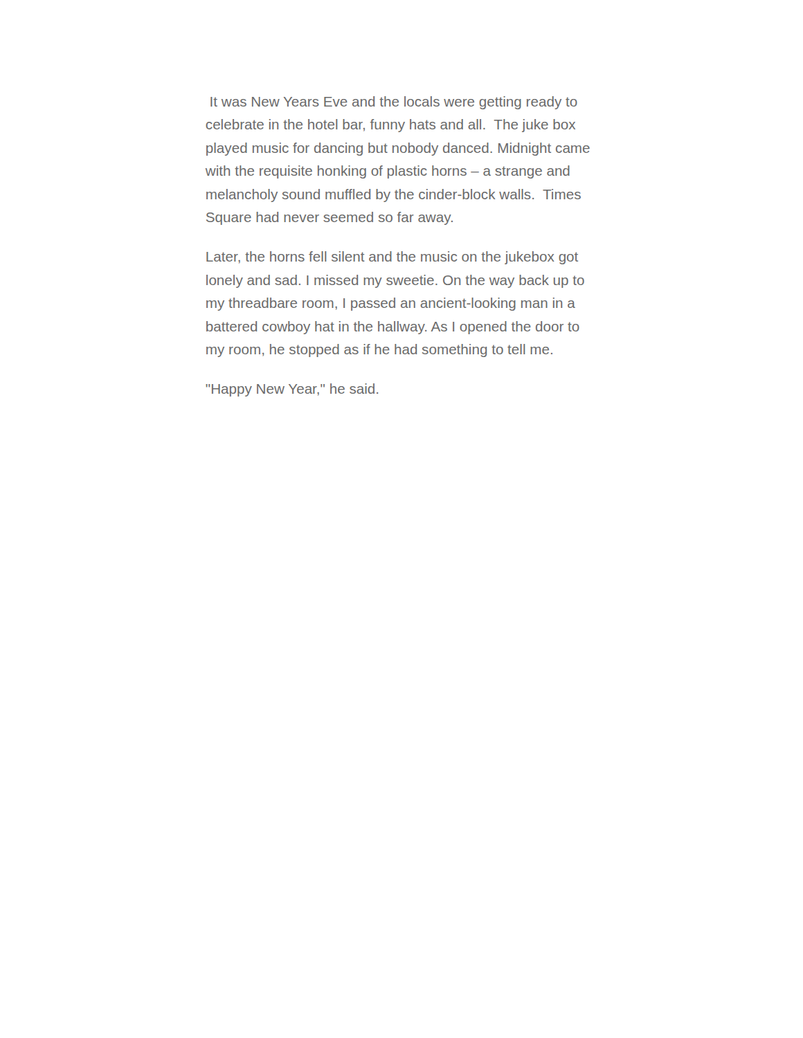It was New Years Eve and the locals were getting ready to celebrate in the hotel bar, funny hats and all. The juke box played music for dancing but nobody danced. Midnight came with the requisite honking of plastic horns – a strange and melancholy sound muffled by the cinder-block walls. Times Square had never seemed so far away.
Later, the horns fell silent and the music on the jukebox got lonely and sad. I missed my sweetie. On the way back up to my threadbare room, I passed an ancient-looking man in a battered cowboy hat in the hallway. As I opened the door to my room, he stopped as if he had something to tell me.
"Happy New Year," he said.